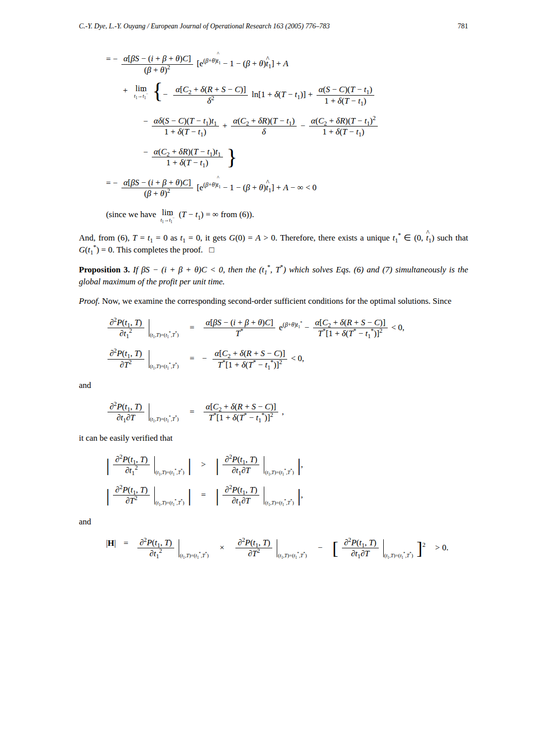C.-Y. Dye, L.-Y. Ouyang / European Journal of Operational Research 163 (2005) 776–783 781
= − α[βS − (i + β + θ)C] (β + θ)2 [e(β+θ)t1 − 1 − (β + θ)t1] + A
+ lim t1→t1− { − α[C2 + δ(R + S − C)] δ2 ln[1 + δ(T − t1)] + α(S − C)(T − t1) 1 + δ(T − t1)
− αδ(S − C)(T − t1)t1 1 + δ(T − t1) + α(C2 + δR)(T − t1) δ − α(C2 + δR)(T − t1)2 1 + δ(T − t1)
− α(C2 + δR)(T − t1)t1 1 + δ(T − t1) }
= − α[βS − (i + β + θ)C] (β + θ)2 [e(β+θ)t1 − 1 − (β + θ)t1] + A − ∞ < 0
(since we have lim t1→t1− (T − t1) = ∞ from (6)).
And, from (6), T = t1 = 0 as t1 = 0, it gets G(0) = A > 0. Therefore, there exists a unique t1* ∈ (0, t1) such that G(t1*) = 0. This completes the proof. □
Proposition 3. If βS − (i + β + θ)C < 0, then the (t1*, T*) which solves Eqs. (6) and (7) simultaneously is the global maximum of the profit per unit time.
Proof. Now, we examine the corresponding second-order sufficient conditions for the optimal solutions. Since
∂2P(t1, T) ∂t12 (t1,T)=(t1*,T*) = α[βS − (i + β + θ)C] T* e(β+θ)t1* − α[C2 + δ(R + S − C)] T*[1 + δ(T* − t1*)]2 < 0,
∂2P(t1, T) ∂T2 (t1,T)=(t1*,T*) = − α[C2 + δ(R + S − C)] T*[1 + δ(T* − t1*)]2 < 0,
and
∂2P(t1, T) ∂t1∂T (t1,T)=(t1*,T*) = α[C2 + δ(R + S − C)] T*[1 + δ(T* − t1*)]2 ,
it can be easily verified that
| ∂2P(t1, T) ∂t12 (t1,T)=(t1*,T*) | > | ∂2P(t1, T) ∂t1∂T (t1,T)=(t1*,T*) |,
| ∂2P(t1, T) ∂T2 (t1,T)=(t1*,T*) | = | ∂2P(t1, T) ∂t1∂T (t1,T)=(t1*,T*) |,
and
|H| = ∂2P(t1, T) ∂t12 (t1,T)=(t1*,T*) × ∂2P(t1, T) ∂T2 (t1,T)=(t1*,T*) − [ ∂2P(t1, T) ∂t1∂T (t1,T)=(t1*,T*) ]2 > 0.